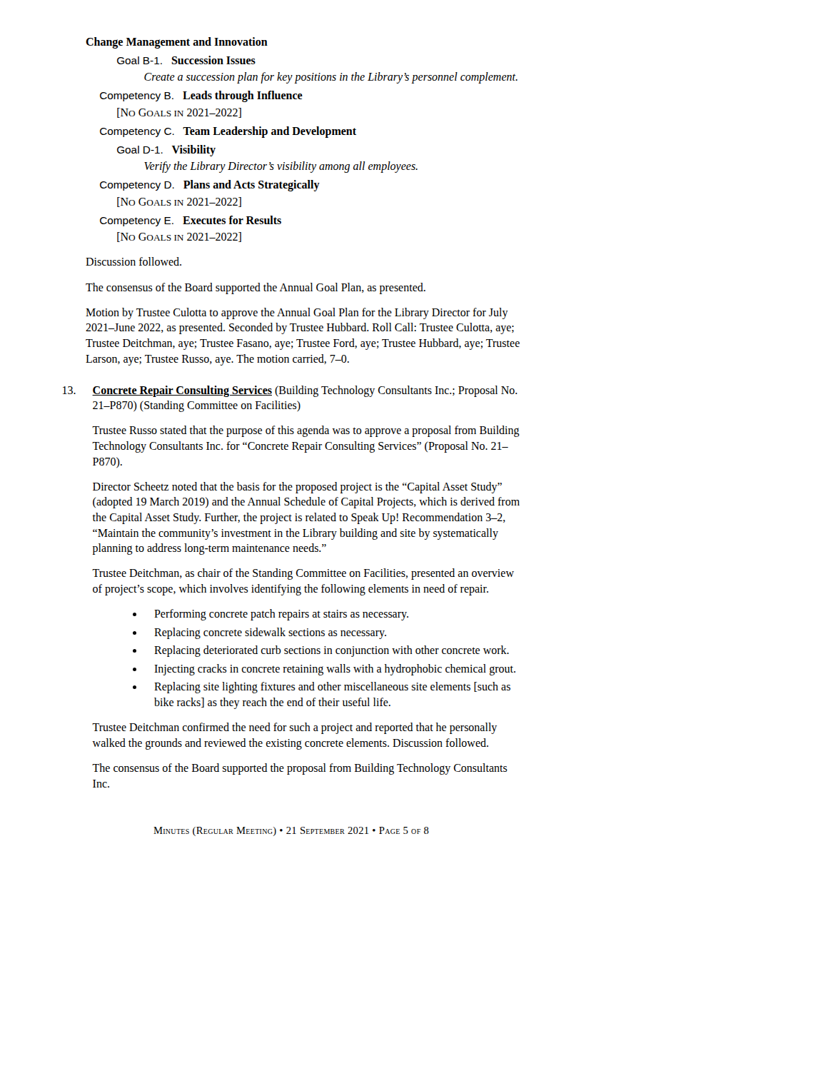Change Management and Innovation
Goal B-1. Succession Issues
Create a succession plan for key positions in the Library’s personnel complement.
Competency B. Leads through Influence
[NO GOALS IN 2021–2022]
Competency C. Team Leadership and Development
Goal D-1. Visibility
Verify the Library Director’s visibility among all employees.
Competency D. Plans and Acts Strategically
[NO GOALS IN 2021–2022]
Competency E. Executes for Results
[NO GOALS IN 2021–2022]
Discussion followed.
The consensus of the Board supported the Annual Goal Plan, as presented.
Motion by Trustee Culotta to approve the Annual Goal Plan for the Library Director for July 2021–June 2022, as presented. Seconded by Trustee Hubbard. Roll Call: Trustee Culotta, aye; Trustee Deitchman, aye; Trustee Fasano, aye; Trustee Ford, aye; Trustee Hubbard, aye; Trustee Larson, aye; Trustee Russo, aye. The motion carried, 7–0.
13.
Concrete Repair Consulting Services (Building Technology Consultants Inc.; Proposal No. 21–P870) (Standing Committee on Facilities)
Trustee Russo stated that the purpose of this agenda was to approve a proposal from Building Technology Consultants Inc. for “Concrete Repair Consulting Services” (Proposal No. 21–P870).
Director Scheetz noted that the basis for the proposed project is the “Capital Asset Study” (adopted 19 March 2019) and the Annual Schedule of Capital Projects, which is derived from the Capital Asset Study. Further, the project is related to Speak Up! Recommendation 3–2, “Maintain the community’s investment in the Library building and site by systematically planning to address long-term maintenance needs.”
Trustee Deitchman, as chair of the Standing Committee on Facilities, presented an overview of project’s scope, which involves identifying the following elements in need of repair.
Performing concrete patch repairs at stairs as necessary.
Replacing concrete sidewalk sections as necessary.
Replacing deteriorated curb sections in conjunction with other concrete work.
Injecting cracks in concrete retaining walls with a hydrophobic chemical grout.
Replacing site lighting fixtures and other miscellaneous site elements [such as bike racks] as they reach the end of their useful life.
Trustee Deitchman confirmed the need for such a project and reported that he personally walked the grounds and reviewed the existing concrete elements. Discussion followed.
The consensus of the Board supported the proposal from Building Technology Consultants Inc.
Minutes (Regular Meeting) • 21 September 2021 • Page 5 of 8